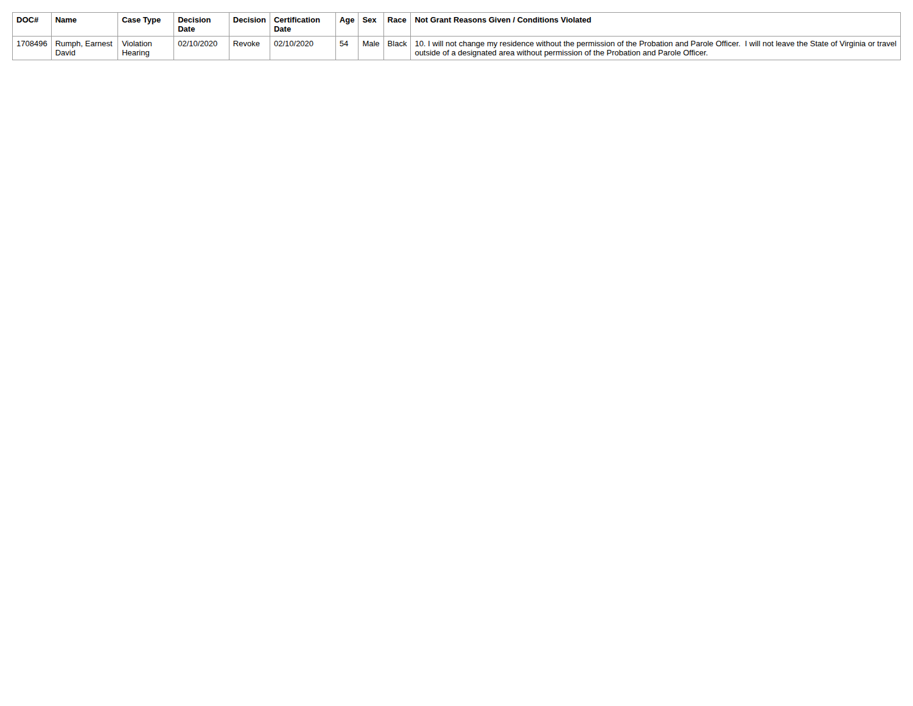Parole Board Decisions
| DOC# | Name | Case Type | Decision Date | Decision | Certification Date | Age | Sex | Race | Not Grant Reasons Given / Conditions Violated |
| --- | --- | --- | --- | --- | --- | --- | --- | --- | --- |
| 1708496 | Rumph, Earnest David | Violation Hearing | 02/10/2020 | Revoke | 02/10/2020 | 54 | Male | Black | 10. I will not change my residence without the permission of the Probation and Parole Officer. I will not leave the State of Virginia or travel outside of a designated area without permission of the Probation and Parole Officer. |